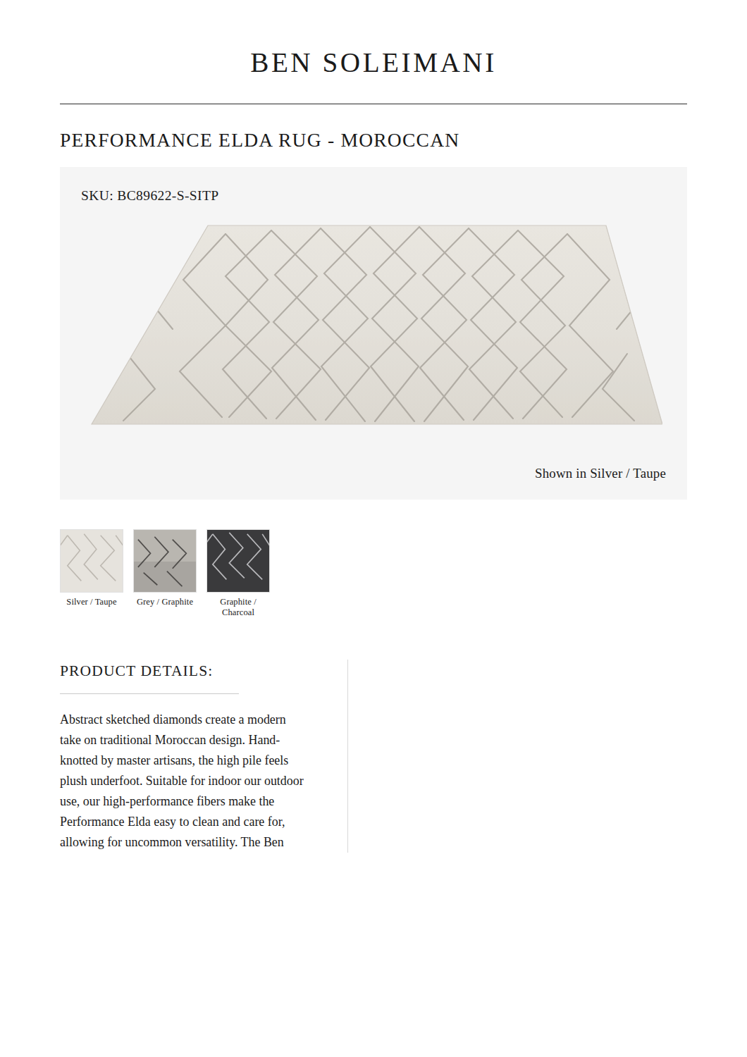Ben Soleimani
Performance Elda Rug - Moroccan
SKU: BC89622-S-SITP
Shown in Silver / Taupe
Silver / Taupe
Grey / Graphite
Graphite / Charcoal
Product Details:
Abstract sketched diamonds create a modern take on traditional Moroccan design. Hand-knotted by master artisans, the high pile feels plush underfoot. Suitable for indoor our outdoor use, our high-performance fibers make the Performance Elda easy to clean and care for, allowing for uncommon versatility. The Ben